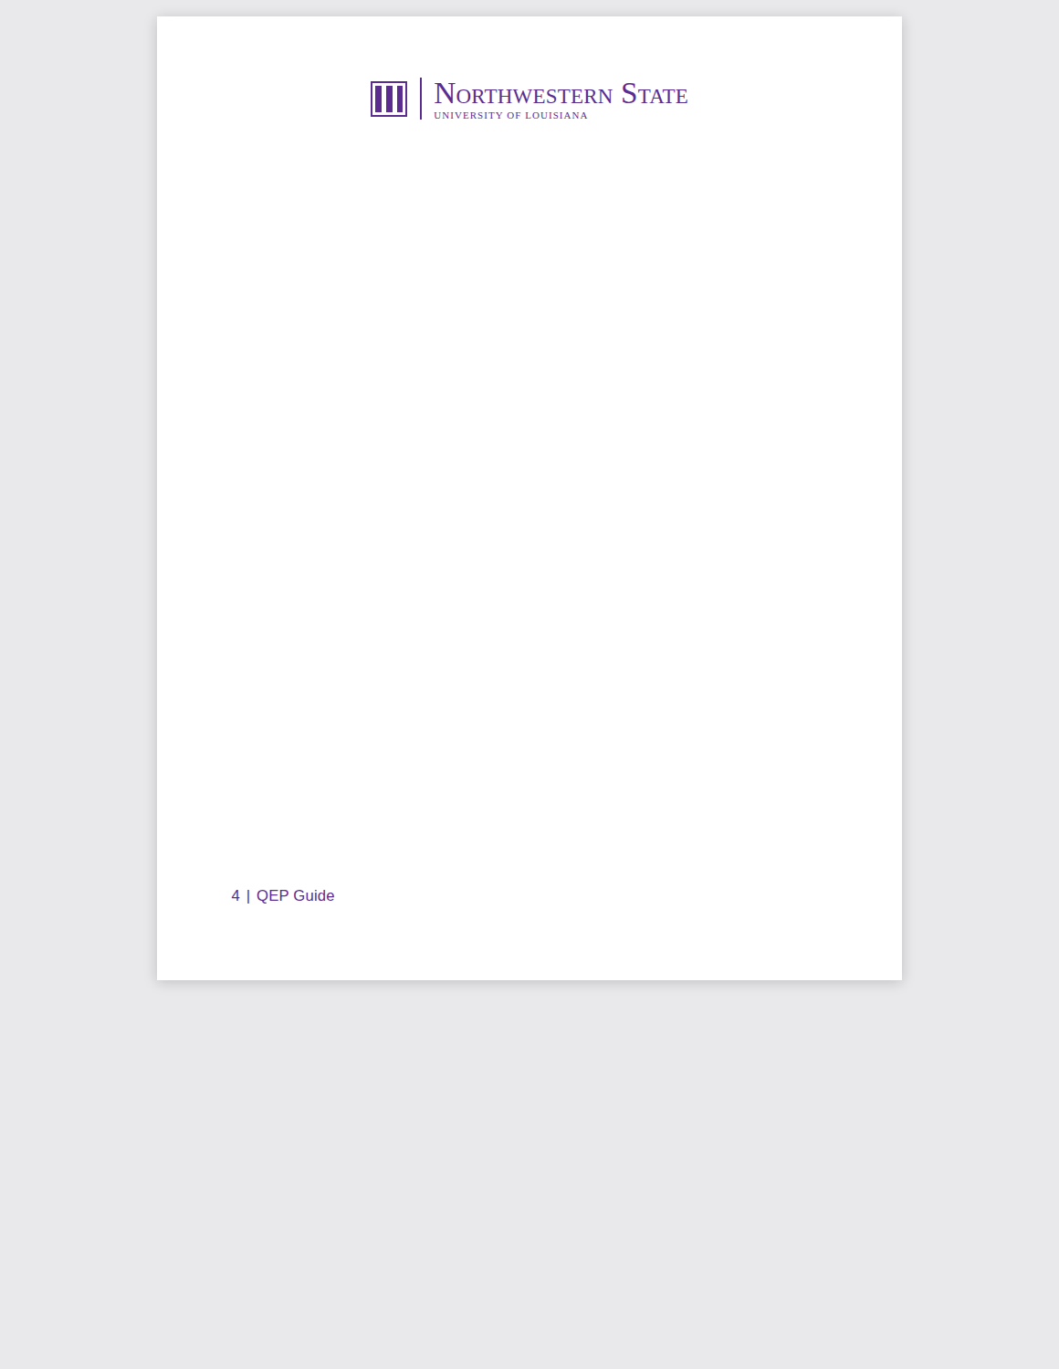Northwestern State
University of Louisiana
4|QEP Guide